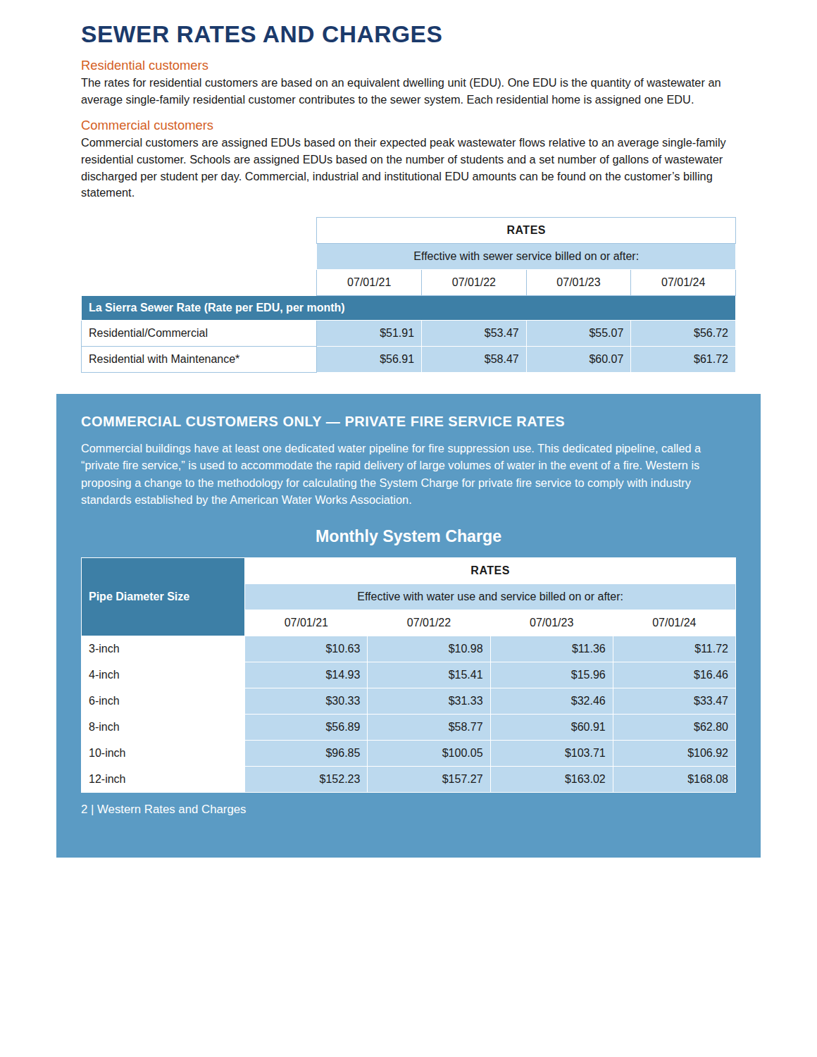SEWER RATES AND CHARGES
Residential customers
The rates for residential customers are based on an equivalent dwelling unit (EDU). One EDU is the quantity of wastewater an average single-family residential customer contributes to the sewer system. Each residential home is assigned one EDU.
Commercial customers
Commercial customers are assigned EDUs based on their expected peak wastewater flows relative to an average single-family residential customer. Schools are assigned EDUs based on the number of students and a set number of gallons of wastewater discharged per student per day. Commercial, industrial and institutional EDU amounts can be found on the customer’s billing statement.
| | RATES |
| | Effective with sewer service billed on or after: |
| | 07/01/21 | 07/01/22 | 07/01/23 | 07/01/24 |
| La Sierra Sewer Rate (Rate per EDU, per month) |
| Residential/Commercial | $51.91 | $53.47 | $55.07 | $56.72 |
| Residential with Maintenance* | $56.91 | $58.47 | $60.07 | $61.72 |
COMMERCIAL CUSTOMERS ONLY — PRIVATE FIRE SERVICE RATES
Commercial buildings have at least one dedicated water pipeline for fire suppression use. This dedicated pipeline, called a “private fire service,” is used to accommodate the rapid delivery of large volumes of water in the event of a fire. Western is proposing a change to the methodology for calculating the System Charge for private fire service to comply with industry standards established by the American Water Works Association.
Monthly System Charge
| Pipe Diameter Size | RATES |
| Effective with water use and service billed on or after: |
| 07/01/21 | 07/01/22 | 07/01/23 | 07/01/24 |
| 3-inch | $10.63 | $10.98 | $11.36 | $11.72 |
| 4-inch | $14.93 | $15.41 | $15.96 | $16.46 |
| 6-inch | $30.33 | $31.33 | $32.46 | $33.47 |
| 8-inch | $56.89 | $58.77 | $60.91 | $62.80 |
| 10-inch | $96.85 | $100.05 | $103.71 | $106.92 |
| 12-inch | $152.23 | $157.27 | $163.02 | $168.08 |
2 | Western Rates and Charges